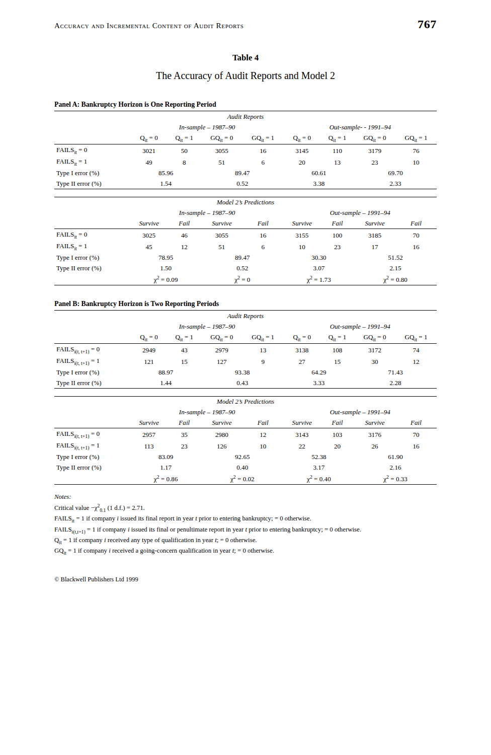Accuracy and Incremental Content of Audit Reports 767
Table 4
The Accuracy of Audit Reports and Model 2
Panel A: Bankruptcy Horizon is One Reporting Period
| Audit Reports |
| | In-sample – 1987–90 | Out-sample- - 1991–94 |
| | Q it = 0 | Q it = 1 | GQ it = 0 | GQ it = 1 | Q it = 0 | Q it = 1 | GQ it = 0 | GQ it = 1 |
| FAILS it = 0 | 3021 | 50 | 3055 | 16 | 3145 | 110 | 3179 | 76 |
| FAILS it = 1 | 49 | 8 | 51 | 6 | 20 | 13 | 23 | 10 |
| Type I error (%) | 85.96 | 89.47 | 60.61 | 69.70 |
| Type II error (%) | 1.54 | 0.52 | 3.38 | 2.33 |
| Model 2’s Predictions |
| | In-sample – 1987–90 | Out-sample – 1991–94 |
| | Survive | Fail | Survive | Fail | Survive | Fail | Survive | Fail |
| FAILS it = 0 | 3025 | 46 | 3055 | 16 | 3155 | 100 | 3185 | 70 |
| FAILS it = 1 | 45 | 12 | 51 | 6 | 10 | 23 | 17 | 16 |
| Type I error (%) | 78.95 | 89.47 | 30.30 | 51.52 |
| Type II error (%) | 1.50 | 0.52 | 3.07 | 2.15 |
| | χ 2 = 0.09 | χ 2 = 0 | χ 2 = 1.73 | χ 2 = 0.80 |
Panel B: Bankruptcy Horizon is Two Reporting Periods
| Audit Reports |
| | In-sample – 1987–90 | Out-sample – 1991–94 |
| | Q it = 0 | Q it = 1 | GQ it = 0 | GQ it = 1 | Q it = 0 | Q it = 1 | GQ it = 0 | GQ it = 1 |
| FAILS i(t, t+1) = 0 | 2949 | 43 | 2979 | 13 | 3138 | 108 | 3172 | 74 |
| FAILS i(t, t+1) = 1 | 121 | 15 | 127 | 9 | 27 | 15 | 30 | 12 |
| Type I error (%) | 88.97 | 93.38 | 64.29 | 71.43 |
| Type II error (%) | 1.44 | 0.43 | 3.33 | 2.28 |
| Model 2’s Predictions |
| | In-sample – 1987–90 | Out-sample – 1991–94 |
| | Survive | Fail | Survive | Fail | Survive | Fail | Survive | Fail |
| FAILS i(t, t+1) = 0 | 2957 | 35 | 2980 | 12 | 3143 | 103 | 3176 | 70 |
| FAILS i(t, t+1) = 1 | 113 | 23 | 126 | 10 | 22 | 20 | 26 | 16 |
| Type I error (%) | 83.09 | 92.65 | 52.38 | 61.90 |
| Type II error (%) | 1.17 | 0.40 | 3.17 | 2.16 |
| | χ 2 = 0.86 | χ 2 = 0.02 | χ 2 = 0.40 | χ 2 = 0.33 |
Notes:
Critical value −χ20.1 (1 d.f.) = 2.71.
FAILSit = 1 if company i issued its final report in year t prior to entering bankruptcy; = 0 otherwise.
FAILSi(t,t+1) = 1 if company i issued its final or penultimate report in year t prior to entering bankruptcy; = 0 otherwise.
Qit = 1 if company i received any type of qualification in year t; = 0 otherwise.
GQit = 1 if company i received a going-concern qualification in year t; = 0 otherwise.
© Blackwell Publishers Ltd 1999